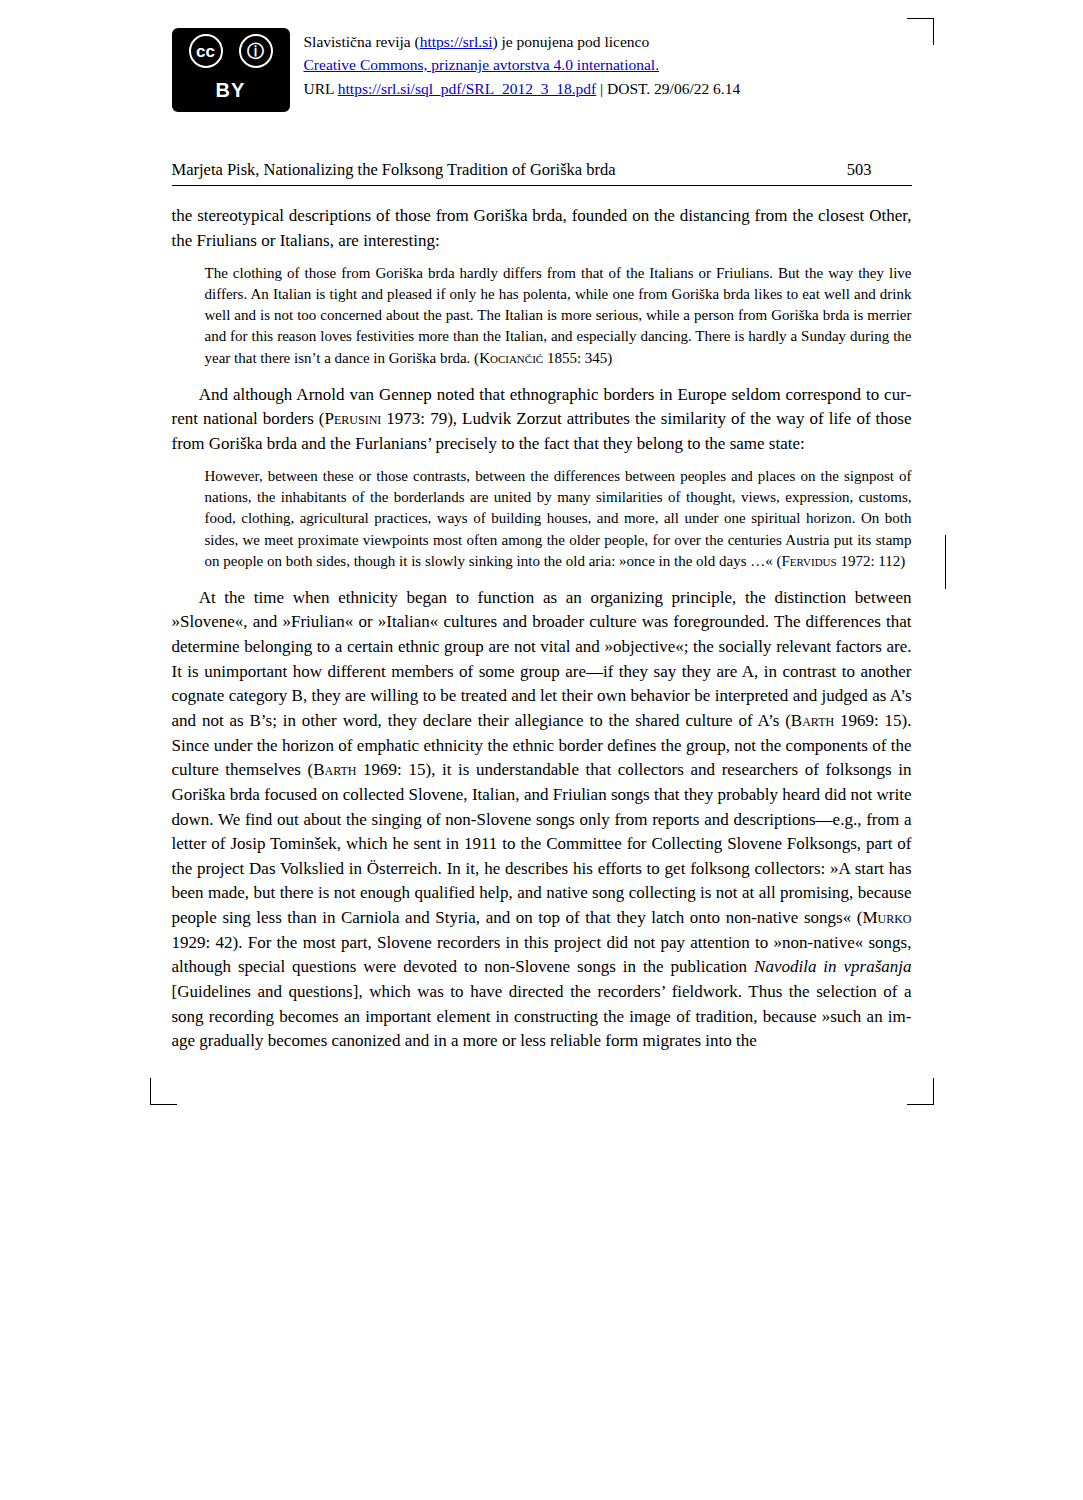cc ⓘ
BY
Slavistična revija (https://srl.si) je ponujena pod licenco
Creative Commons, priznanje avtorstva 4.0 international.
URL https://srl.si/sql_pdf/SRL_2012_3_18.pdf | DOST. 29/06/22 6.14
Marjeta Pisk, Nationalizing the Folksong Tradition of Goriška brda 503
the stereotypical descriptions of those from Goriška brda, founded on the distancing from the closest Other, the Friulians or Italians, are interesting:
The clothing of those from Goriška brda hardly differs from that of the Italians or Friulians. But the way they live differs. An Italian is tight and pleased if only he has polenta, while one from Goriška brda likes to eat well and drink well and is not too concerned about the past. The Italian is more serious, while a person from Goriška brda is merrier and for this reason loves festivities more than the Italian, and especially dancing. There is hardly a Sunday during the year that there isn’t a dance in Goriška brda. (Kociančić 1855: 345)
And although Arnold van Gennep noted that ethnographic borders in Europe seldom correspond to current national borders (Perusini 1973: 79), Ludvik Zorzut attributes the similarity of the way of life of those from Goriška brda and the Furlanians’ precisely to the fact that they belong to the same state:
However, between these or those contrasts, between the differences between peoples and places on the signpost of nations, the inhabitants of the borderlands are united by many similarities of thought, views, expression, customs, food, clothing, agricultural practices, ways of building houses, and more, all under one spiritual horizon. On both sides, we meet proximate viewpoints most often among the older people, for over the centuries Austria put its stamp on people on both sides, though it is slowly sinking into the old aria: »once in the old days …« (Fervidus 1972: 112)
At the time when ethnicity began to function as an organizing principle, the distinction between »Slovene«, and »Friulian« or »Italian« cultures and broader culture was foregrounded. The differences that determine belonging to a certain ethnic group are not vital and »objective«; the socially relevant factors are. It is unimportant how different members of some group are—if they say they are A, in contrast to another cognate category B, they are willing to be treated and let their own behavior be interpreted and judged as A’s and not as B’s; in other word, they declare their allegiance to the shared culture of A’s (Barth 1969: 15). Since under the horizon of emphatic ethnicity the ethnic border defines the group, not the components of the culture themselves (Barth 1969: 15), it is understandable that collectors and researchers of folksongs in Goriška brda focused on collected Slovene, Italian, and Friulian songs that they probably heard did not write down. We find out about the singing of non-Slovene songs only from reports and descriptions—e.g., from a letter of Josip Tominšek, which he sent in 1911 to the Committee for Collecting Slovene Folksongs, part of the project Das Volkslied in Österreich. In it, he describes his efforts to get folksong collectors: »A start has been made, but there is not enough qualified help, and native song collecting is not at all promising, because people sing less than in Carniola and Styria, and on top of that they latch onto non-native songs« (Murko 1929: 42). For the most part, Slovene recorders in this project did not pay attention to »non-native« songs, although special questions were devoted to non-Slovene songs in the publication Navodila in vprašanja [Guidelines and questions], which was to have directed the recorders’ fieldwork. Thus the selection of a song recording becomes an important element in constructing the image of tradition, because »such an image gradually becomes canonized and in a more or less reliable form migrates into the